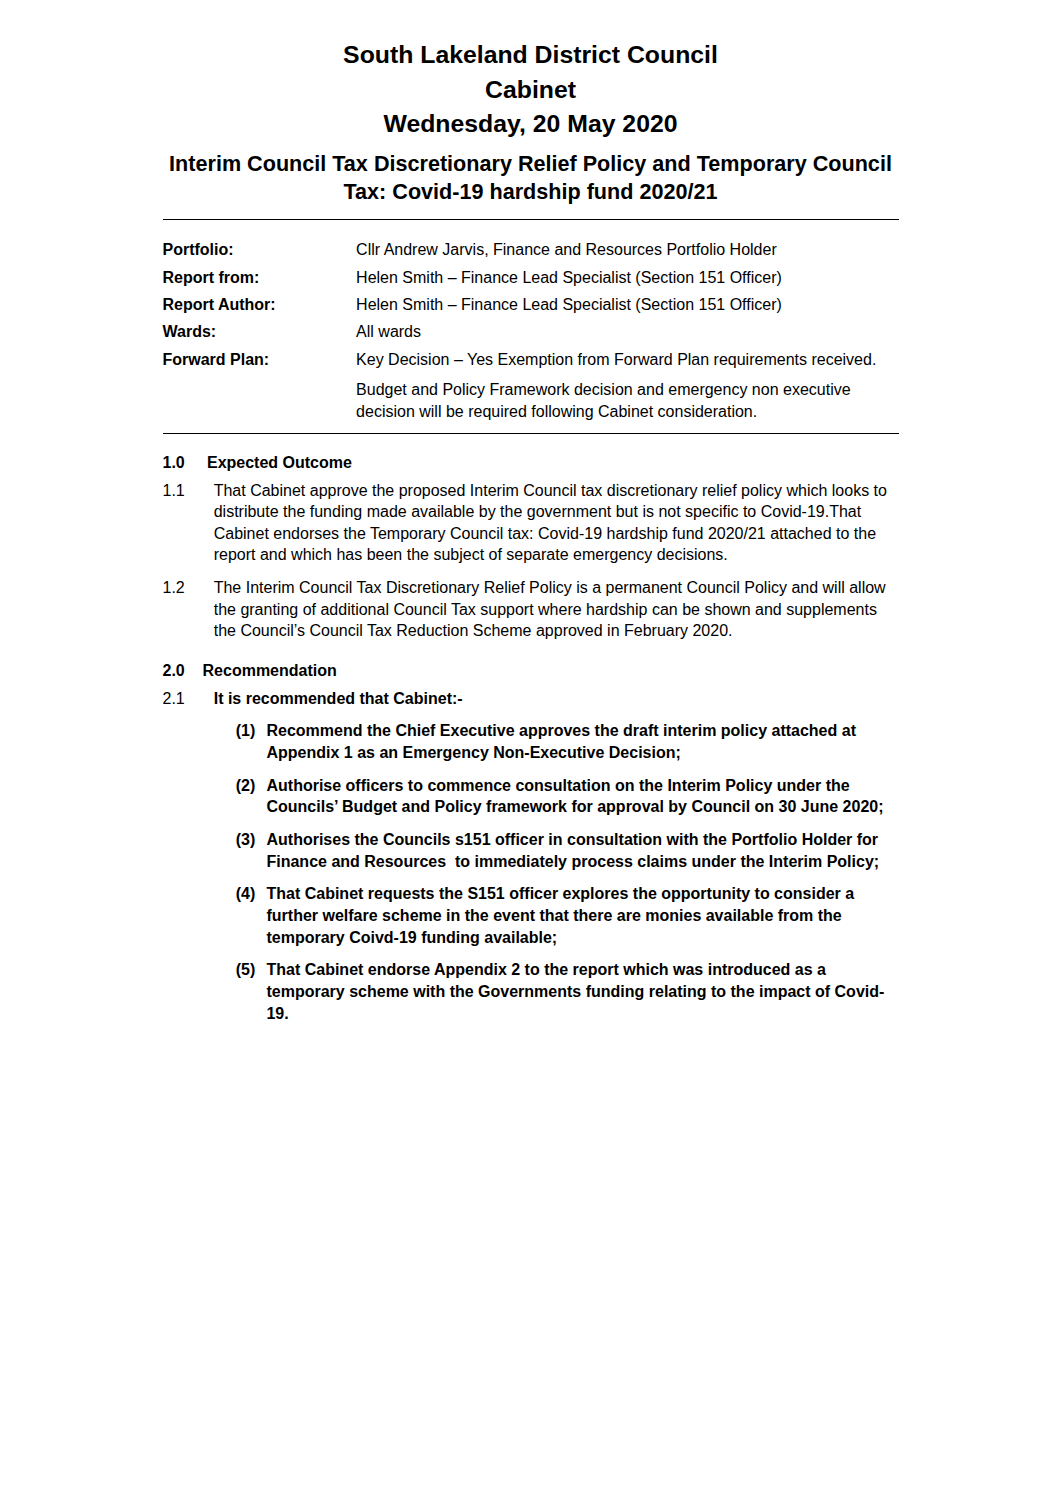South Lakeland District Council
Cabinet
Wednesday, 20 May 2020
Interim Council Tax Discretionary Relief Policy and Temporary Council Tax: Covid-19 hardship fund 2020/21
| Portfolio: | Cllr Andrew Jarvis, Finance and Resources Portfolio Holder |
| Report from: | Helen Smith – Finance Lead Specialist (Section 151 Officer) |
| Report Author: | Helen Smith – Finance Lead Specialist (Section 151 Officer) |
| Wards: | All wards |
| Forward Plan: | Key Decision – Yes Exemption from Forward Plan requirements received. Budget and Policy Framework decision and emergency non executive decision will be required following Cabinet consideration. |
1.0 Expected Outcome
1.1
That Cabinet approve the proposed Interim Council tax discretionary relief policy which looks to distribute the funding made available by the government but is not specific to Covid-19.That Cabinet endorses the Temporary Council tax: Covid-19 hardship fund 2020/21 attached to the report and which has been the subject of separate emergency decisions.
1.2
The Interim Council Tax Discretionary Relief Policy is a permanent Council Policy and will allow the granting of additional Council Tax support where hardship can be shown and supplements the Council’s Council Tax Reduction Scheme approved in February 2020.
2.0 Recommendation
2.1
It is recommended that Cabinet:-
(1) Recommend the Chief Executive approves the draft interim policy attached at Appendix 1 as an Emergency Non-Executive Decision;
(2) Authorise officers to commence consultation on the Interim Policy under the Councils’ Budget and Policy framework for approval by Council on 30 June 2020;
(3) Authorises the Councils s151 officer in consultation with the Portfolio Holder for Finance and Resources to immediately process claims under the Interim Policy;
(4) That Cabinet requests the S151 officer explores the opportunity to consider a further welfare scheme in the event that there are monies available from the temporary Coivd-19 funding available;
(5) That Cabinet endorse Appendix 2 to the report which was introduced as a temporary scheme with the Governments funding relating to the impact of Covid-19.